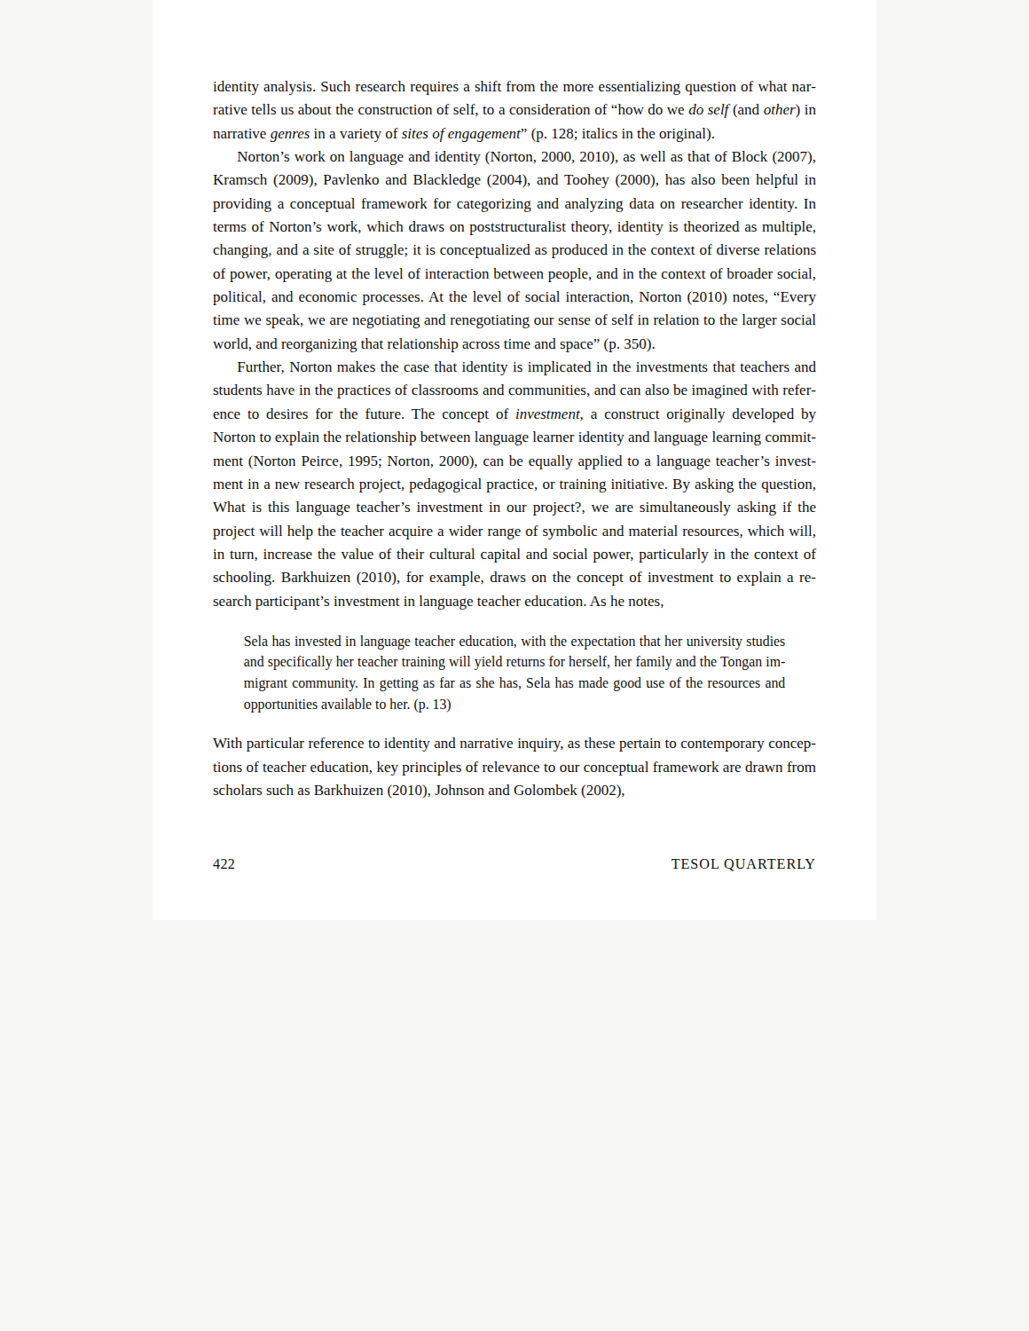identity analysis. Such research requires a shift from the more essentializing question of what narrative tells us about the construction of self, to a consideration of “how do we do self (and other) in narrative genres in a variety of sites of engagement” (p. 128; italics in the original).
Norton’s work on language and identity (Norton, 2000, 2010), as well as that of Block (2007), Kramsch (2009), Pavlenko and Blackledge (2004), and Toohey (2000), has also been helpful in providing a conceptual framework for categorizing and analyzing data on researcher identity. In terms of Norton’s work, which draws on poststructuralist theory, identity is theorized as multiple, changing, and a site of struggle; it is conceptualized as produced in the context of diverse relations of power, operating at the level of interaction between people, and in the context of broader social, political, and economic processes. At the level of social interaction, Norton (2010) notes, “Every time we speak, we are negotiating and renegotiating our sense of self in relation to the larger social world, and reorganizing that relationship across time and space” (p. 350).
Further, Norton makes the case that identity is implicated in the investments that teachers and students have in the practices of classrooms and communities, and can also be imagined with reference to desires for the future. The concept of investment, a construct originally developed by Norton to explain the relationship between language learner identity and language learning commitment (Norton Peirce, 1995; Norton, 2000), can be equally applied to a language teacher’s investment in a new research project, pedagogical practice, or training initiative. By asking the question, What is this language teacher’s investment in our project?, we are simultaneously asking if the project will help the teacher acquire a wider range of symbolic and material resources, which will, in turn, increase the value of their cultural capital and social power, particularly in the context of schooling. Barkhuizen (2010), for example, draws on the concept of investment to explain a research participant’s investment in language teacher education. As he notes,
Sela has invested in language teacher education, with the expectation that her university studies and specifically her teacher training will yield returns for herself, her family and the Tongan immigrant community. In getting as far as she has, Sela has made good use of the resources and opportunities available to her. (p. 13)
With particular reference to identity and narrative inquiry, as these pertain to contemporary conceptions of teacher education, key principles of relevance to our conceptual framework are drawn from scholars such as Barkhuizen (2010), Johnson and Golombek (2002),
422 TESOL Quarterly